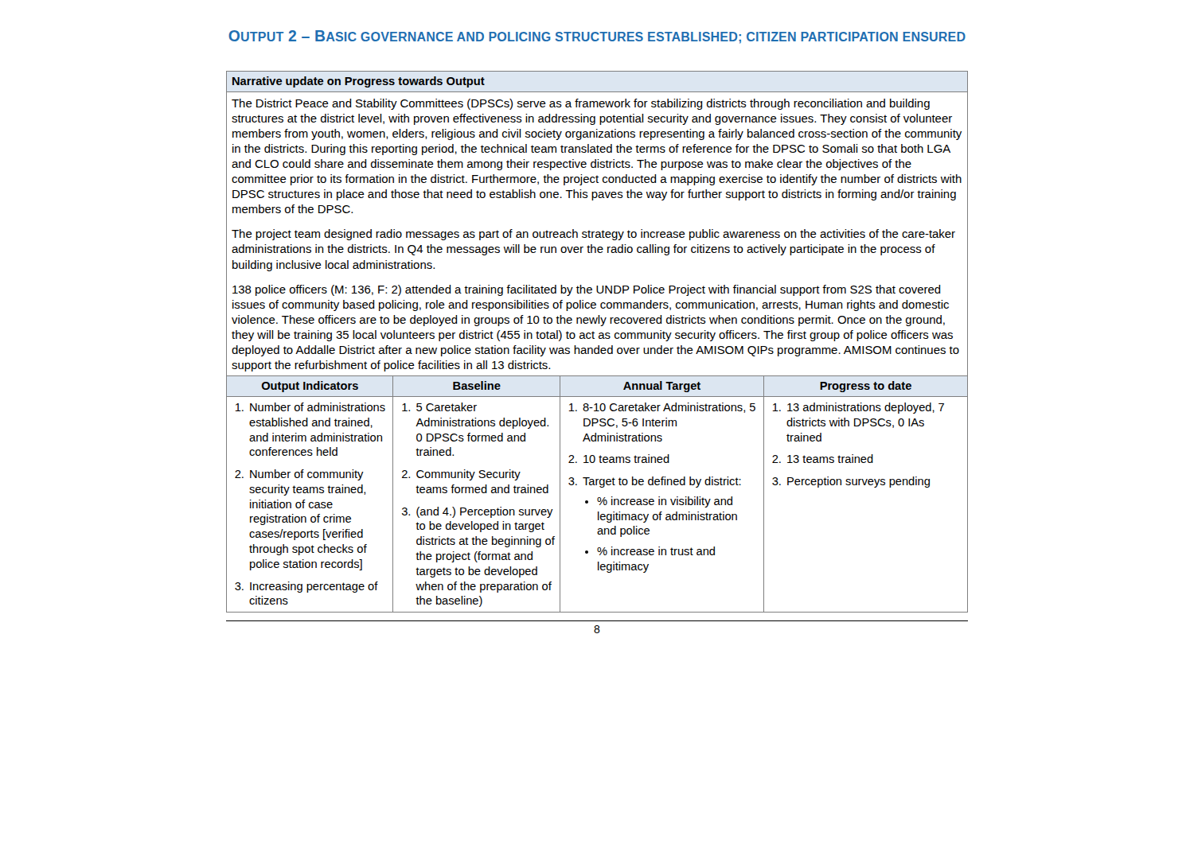OUTPUT 2 – BASIC GOVERNANCE AND POLICING STRUCTURES ESTABLISHED; CITIZEN PARTICIPATION ENSURED
| Narrative update on Progress towards Output |
| The District Peace and Stability Committees (DPSCs) serve as a framework for stabilizing districts through reconciliation and building structures at the district level, with proven effectiveness in addressing potential security and governance issues. They consist of volunteer members from youth, women, elders, religious and civil society organizations representing a fairly balanced cross-section of the community in the districts. During this reporting period, the technical team translated the terms of reference for the DPSC to Somali so that both LGA and CLO could share and disseminate them among their respective districts. The purpose was to make clear the objectives of the committee prior to its formation in the district. Furthermore, the project conducted a mapping exercise to identify the number of districts with DPSC structures in place and those that need to establish one. This paves the way for further support to districts in forming and/or training members of the DPSC. The project team designed radio messages as part of an outreach strategy to increase public awareness on the activities of the care-taker administrations in the districts. In Q4 the messages will be run over the radio calling for citizens to actively participate in the process of building inclusive local administrations. 138 police officers (M: 136, F: 2) attended a training facilitated by the UNDP Police Project with financial support from S2S that covered issues of community based policing, role and responsibilities of police commanders, communication, arrests, Human rights and domestic violence. These officers are to be deployed in groups of 10 to the newly recovered districts when conditions permit. Once on the ground, they will be training 35 local volunteers per district (455 in total) to act as community security officers. The first group of police officers was deployed to Addalle District after a new police station facility was handed over under the AMISOM QIPs programme. AMISOM continues to support the refurbishment of police facilities in all 13 districts. |
| Output Indicators | Baseline | Annual Target | Progress to date |
| Number of administrations established and trained, and interim administration conferences held Number of community security teams trained, initiation of case registration of crime cases/reports [verified through spot checks of police station records] Increasing percentage of citizens | 5 Caretaker Administrations deployed. 0 DPSCs formed and trained. Community Security teams formed and trained (and 4.) Perception survey to be developed in target districts at the beginning of the project (format and targets to be developed when of the preparation of the baseline) | 8-10 Caretaker Administrations, 5 DPSC, 5-6 Interim Administrations 10 teams trained Target to be defined by district: % increase in visibility and legitimacy of administration and police % increase in trust and legitimacy | 13 administrations deployed, 7 districts with DPSCs, 0 IAs trained 13 teams trained Perception surveys pending |
8